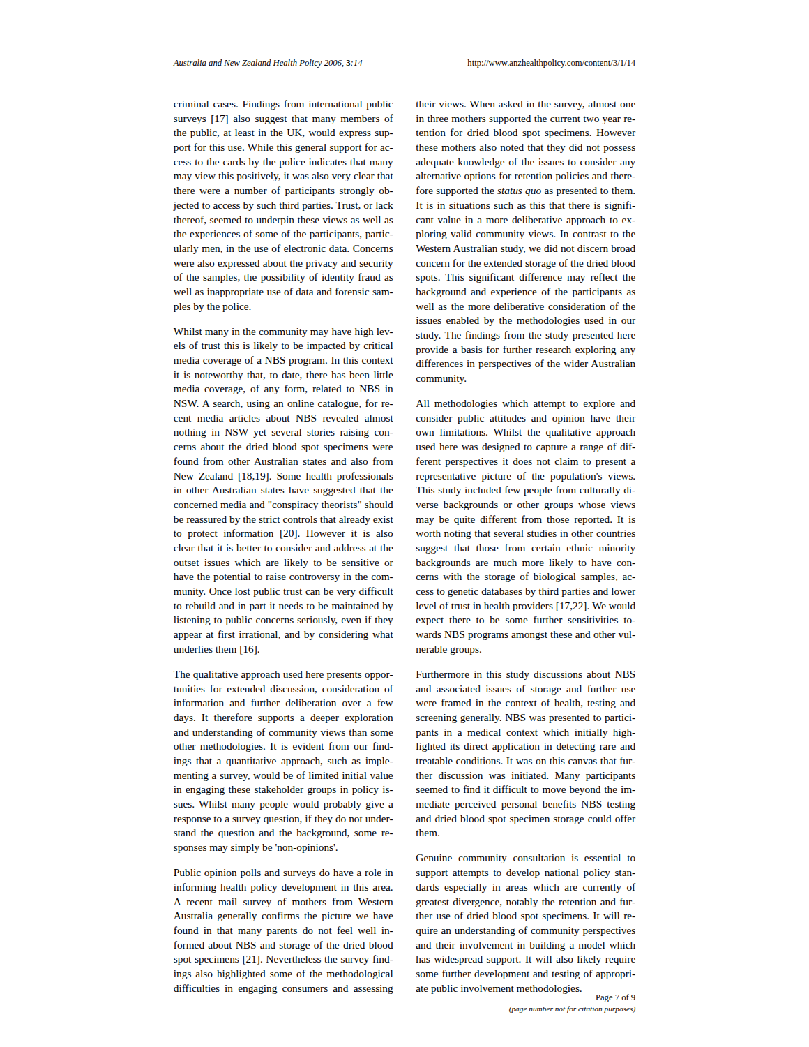Australia and New Zealand Health Policy 2006, 3:14
http://www.anzhealthpolicy.com/content/3/1/14
criminal cases. Findings from international public surveys [17] also suggest that many members of the public, at least in the UK, would express support for this use. While this general support for access to the cards by the police indicates that many may view this positively, it was also very clear that there were a number of participants strongly objected to access by such third parties. Trust, or lack thereof, seemed to underpin these views as well as the experiences of some of the participants, particularly men, in the use of electronic data. Concerns were also expressed about the privacy and security of the samples, the possibility of identity fraud as well as inappropriate use of data and forensic samples by the police.
Whilst many in the community may have high levels of trust this is likely to be impacted by critical media coverage of a NBS program. In this context it is noteworthy that, to date, there has been little media coverage, of any form, related to NBS in NSW. A search, using an online catalogue, for recent media articles about NBS revealed almost nothing in NSW yet several stories raising concerns about the dried blood spot specimens were found from other Australian states and also from New Zealand [18,19]. Some health professionals in other Australian states have suggested that the concerned media and "conspiracy theorists" should be reassured by the strict controls that already exist to protect information [20]. However it is also clear that it is better to consider and address at the outset issues which are likely to be sensitive or have the potential to raise controversy in the community. Once lost public trust can be very difficult to rebuild and in part it needs to be maintained by listening to public concerns seriously, even if they appear at first irrational, and by considering what underlies them [16].
The qualitative approach used here presents opportunities for extended discussion, consideration of information and further deliberation over a few days. It therefore supports a deeper exploration and understanding of community views than some other methodologies. It is evident from our findings that a quantitative approach, such as implementing a survey, would be of limited initial value in engaging these stakeholder groups in policy issues. Whilst many people would probably give a response to a survey question, if they do not understand the question and the background, some responses may simply be 'non-opinions'.
Public opinion polls and surveys do have a role in informing health policy development in this area. A recent mail survey of mothers from Western Australia generally confirms the picture we have found in that many parents do not feel well informed about NBS and storage of the dried blood spot specimens [21]. Nevertheless the survey findings also highlighted some of the methodological difficulties in engaging consumers and assessing their views. When asked in the survey, almost one in three mothers supported the current two year retention for dried blood spot specimens. However these mothers also noted that they did not possess adequate knowledge of the issues to consider any alternative options for retention policies and therefore supported the status quo as presented to them. It is in situations such as this that there is significant value in a more deliberative approach to exploring valid community views. In contrast to the Western Australian study, we did not discern broad concern for the extended storage of the dried blood spots. This significant difference may reflect the background and experience of the participants as well as the more deliberative consideration of the issues enabled by the methodologies used in our study. The findings from the study presented here provide a basis for further research exploring any differences in perspectives of the wider Australian community.
All methodologies which attempt to explore and consider public attitudes and opinion have their own limitations. Whilst the qualitative approach used here was designed to capture a range of different perspectives it does not claim to present a representative picture of the population's views. This study included few people from culturally diverse backgrounds or other groups whose views may be quite different from those reported. It is worth noting that several studies in other countries suggest that those from certain ethnic minority backgrounds are much more likely to have concerns with the storage of biological samples, access to genetic databases by third parties and lower level of trust in health providers [17,22]. We would expect there to be some further sensitivities towards NBS programs amongst these and other vulnerable groups.
Furthermore in this study discussions about NBS and associated issues of storage and further use were framed in the context of health, testing and screening generally. NBS was presented to participants in a medical context which initially highlighted its direct application in detecting rare and treatable conditions. It was on this canvas that further discussion was initiated. Many participants seemed to find it difficult to move beyond the immediate perceived personal benefits NBS testing and dried blood spot specimen storage could offer them.
Genuine community consultation is essential to support attempts to develop national policy standards especially in areas which are currently of greatest divergence, notably the retention and further use of dried blood spot specimens. It will require an understanding of community perspectives and their involvement in building a model which has widespread support. It will also likely require some further development and testing of appropriate public involvement methodologies.
Page 7 of 9
(page number not for citation purposes)